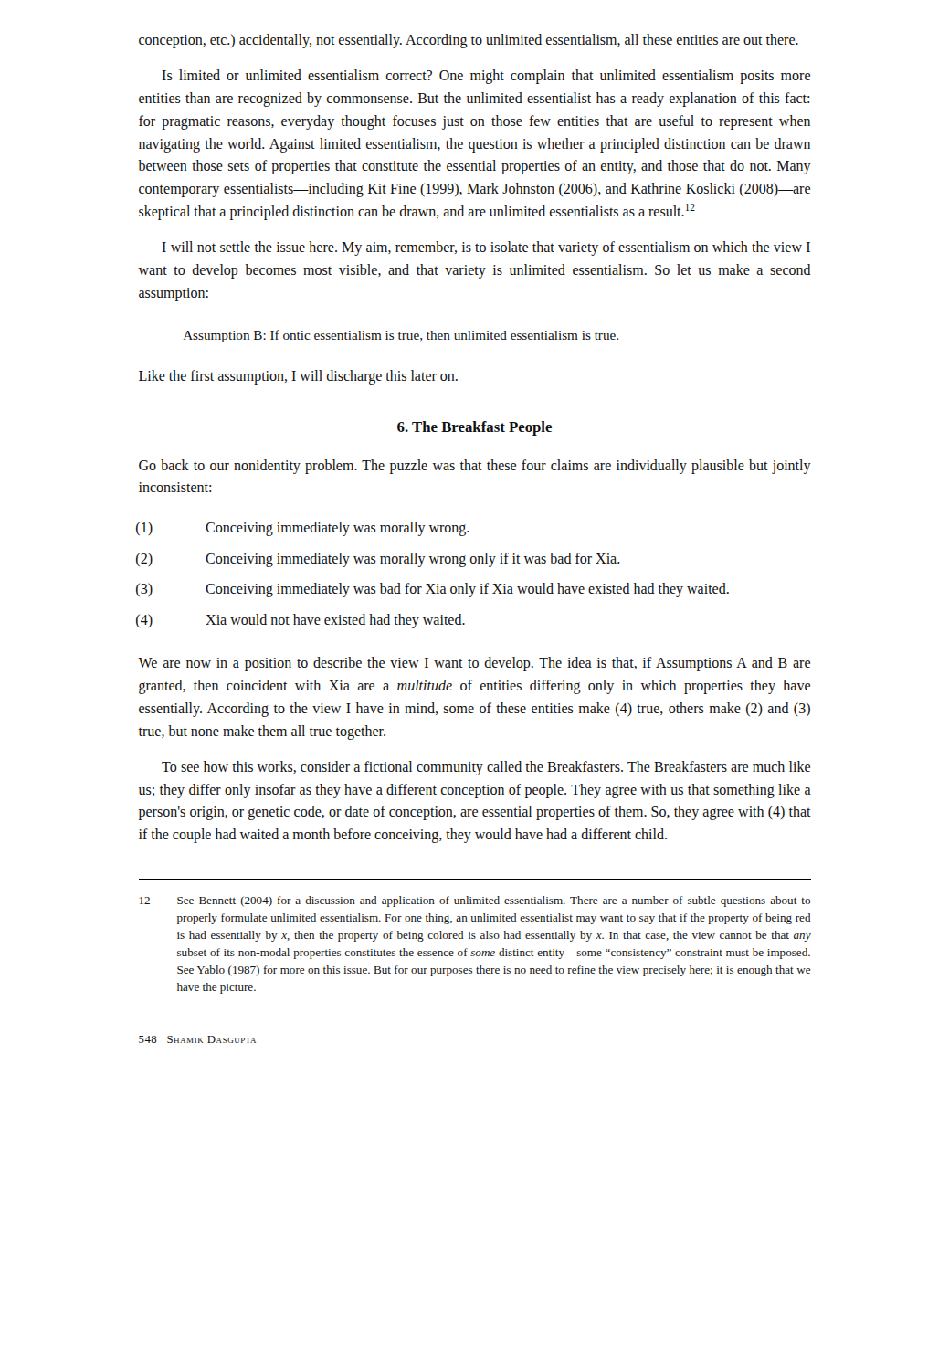conception, etc.) accidentally, not essentially. According to unlimited essentialism, all these entities are out there.
Is limited or unlimited essentialism correct? One might complain that unlimited essentialism posits more entities than are recognized by commonsense. But the unlimited essentialist has a ready explanation of this fact: for pragmatic reasons, everyday thought focuses just on those few entities that are useful to represent when navigating the world. Against limited essentialism, the question is whether a principled distinction can be drawn between those sets of properties that constitute the essential properties of an entity, and those that do not. Many contemporary essentialists—including Kit Fine (1999), Mark Johnston (2006), and Kathrine Koslicki (2008)—are skeptical that a principled distinction can be drawn, and are unlimited essentialists as a result.12
I will not settle the issue here. My aim, remember, is to isolate that variety of essentialism on which the view I want to develop becomes most visible, and that variety is unlimited essentialism. So let us make a second assumption:
Assumption B: If ontic essentialism is true, then unlimited essentialism is true.
Like the first assumption, I will discharge this later on.
6. The Breakfast People
Go back to our nonidentity problem. The puzzle was that these four claims are individually plausible but jointly inconsistent:
(1) Conceiving immediately was morally wrong.
(2) Conceiving immediately was morally wrong only if it was bad for Xia.
(3) Conceiving immediately was bad for Xia only if Xia would have existed had they waited.
(4) Xia would not have existed had they waited.
We are now in a position to describe the view I want to develop. The idea is that, if Assumptions A and B are granted, then coincident with Xia are a multitude of entities differing only in which properties they have essentially. According to the view I have in mind, some of these entities make (4) true, others make (2) and (3) true, but none make them all true together.
To see how this works, consider a fictional community called the Breakfasters. The Breakfasters are much like us; they differ only insofar as they have a different conception of people. They agree with us that something like a person's origin, or genetic code, or date of conception, are essential properties of them. So, they agree with (4) that if the couple had waited a month before conceiving, they would have had a different child.
12
See Bennett (2004) for a discussion and application of unlimited essentialism. There are a number of subtle questions about to properly formulate unlimited essentialism. For one thing, an unlimited essentialist may want to say that if the property of being red is had essentially by x, then the property of being colored is also had essentially by x. In that case, the view cannot be that any subset of its non-modal properties constitutes the essence of some distinct entity—some “consistency” constraint must be imposed. See Yablo (1987) for more on this issue. But for our purposes there is no need to refine the view precisely here; it is enough that we have the picture.
548 Shamik Dasgupta